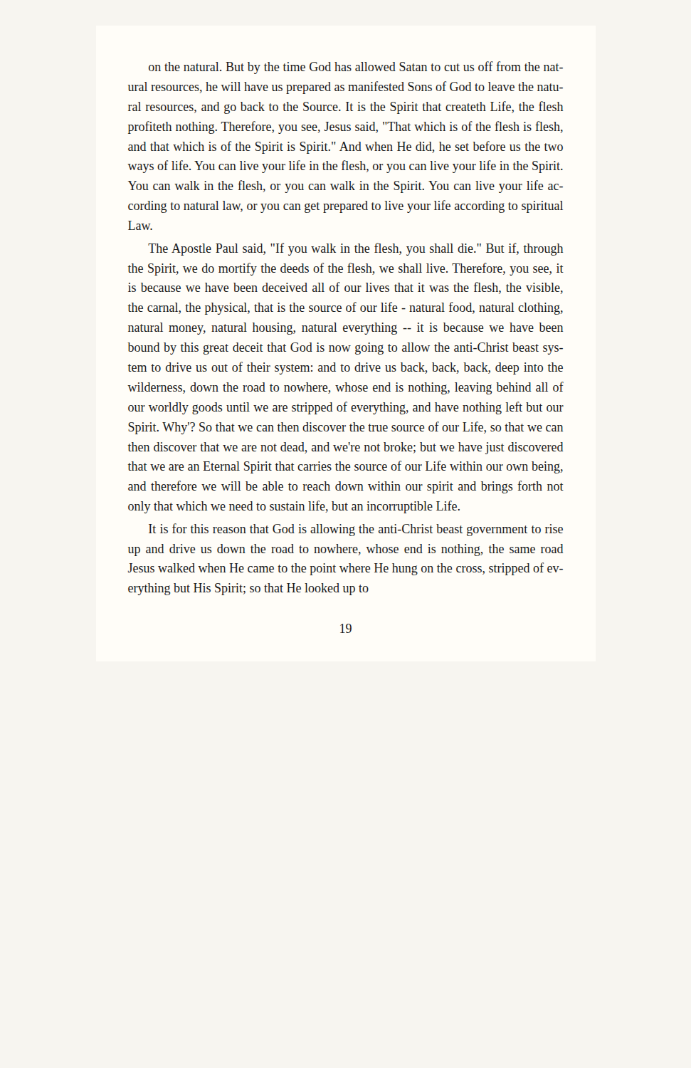on the natural. But by the time God has allowed Satan to cut us off from the natural resources, he will have us prepared as manifested Sons of God to leave the natural resources, and go back to the Source. It is the Spirit that createth Life, the flesh profiteth nothing. Therefore, you see, Jesus said, "That which is of the flesh is flesh, and that which is of the Spirit is Spirit." And when He did, he set before us the two ways of life. You can live your life in the flesh, or you can live your life in the Spirit. You can walk in the flesh, or you can walk in the Spirit. You can live your life according to natural law, or you can get prepared to live your life according to spiritual Law.
The Apostle Paul said, "If you walk in the flesh, you shall die." But if, through the Spirit, we do mortify the deeds of the flesh, we shall live. Therefore, you see, it is because we have been deceived all of our lives that it was the flesh, the visible, the carnal, the physical, that is the source of our life - natural food, natural clothing, natural money, natural housing, natural everything -- it is because we have been bound by this great deceit that God is now going to allow the anti-Christ beast system to drive us out of their system: and to drive us back, back, back, deep into the wilderness, down the road to nowhere, whose end is nothing, leaving behind all of our worldly goods until we are stripped of everything, and have nothing left but our Spirit. Why'? So that we can then discover the true source of our Life, so that we can then discover that we are not dead, and we're not broke; but we have just discovered that we are an Eternal Spirit that carries the source of our Life within our own being, and therefore we will be able to reach down within our spirit and brings forth not only that which we need to sustain life, but an incorruptible Life.
It is for this reason that God is allowing the anti-Christ beast government to rise up and drive us down the road to nowhere, whose end is nothing, the same road Jesus walked when He came to the point where He hung on the cross, stripped of everything but His Spirit; so that He looked up to
19